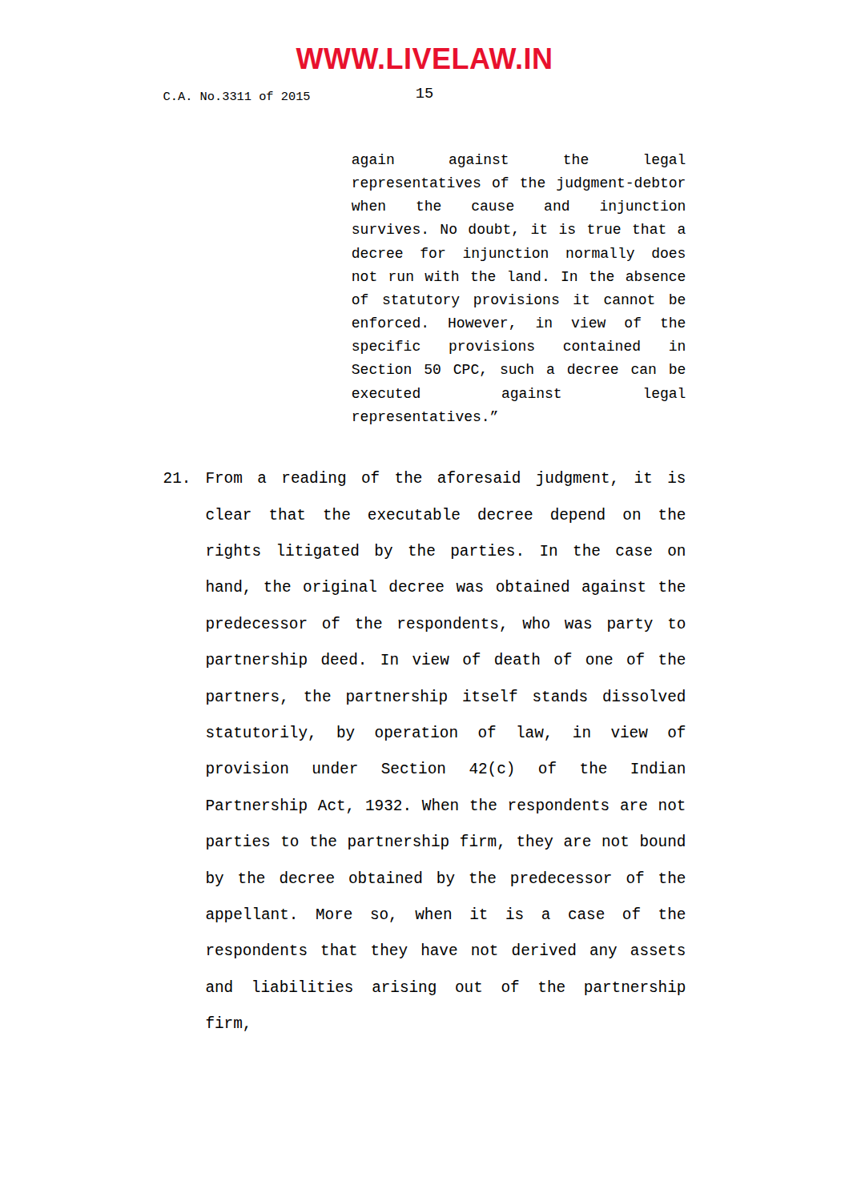WWW.LIVELAW.IN
C.A. No.3311 of 2015 15
again against the legal representatives of the judgment-debtor when the cause and injunction survives. No doubt, it is true that a decree for injunction normally does not run with the land. In the absence of statutory provisions it cannot be enforced. However, in view of the specific provisions contained in Section 50 CPC, such a decree can be executed against legal representatives.”
21. From a reading of the aforesaid judgment, it is clear that the executable decree depend on the rights litigated by the parties. In the case on hand, the original decree was obtained against the predecessor of the respondents, who was party to partnership deed. In view of death of one of the partners, the partnership itself stands dissolved statutorily, by operation of law, in view of provision under Section 42(c) of the Indian Partnership Act, 1932. When the respondents are not parties to the partnership firm, they are not bound by the decree obtained by the predecessor of the appellant. More so, when it is a case of the respondents that they have not derived any assets and liabilities arising out of the partnership firm,